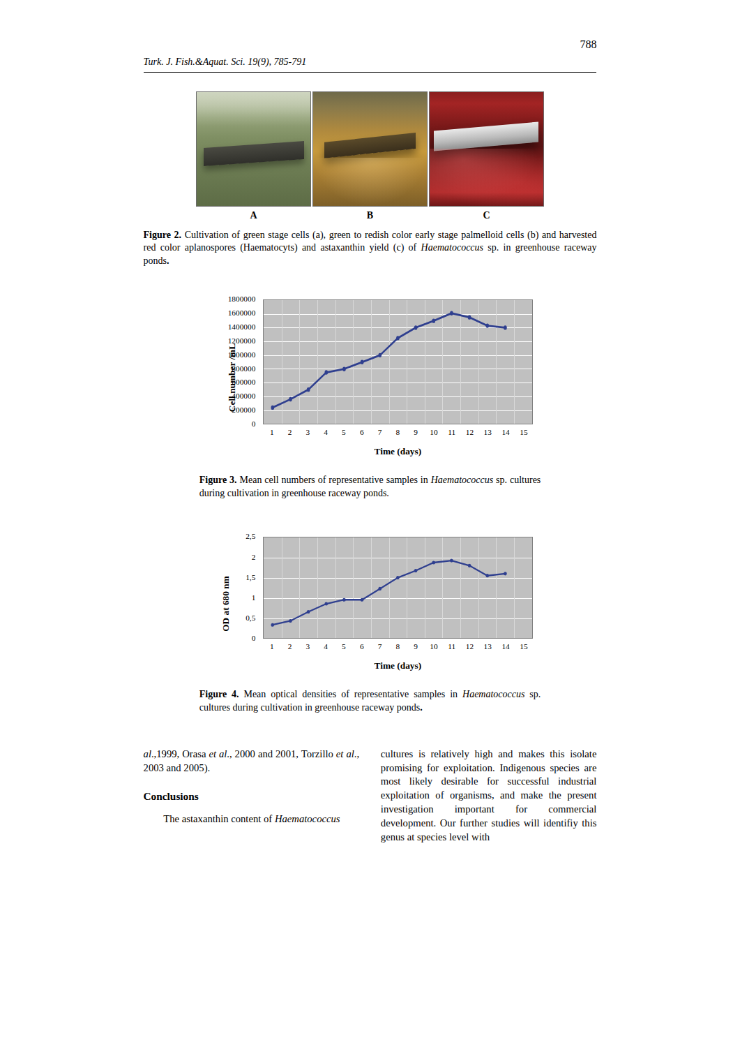788
Turk. J. Fish.&Aquat. Sci. 19(9), 785-791
A B C
Figure 2. Cultivation of green stage cells (a), green to redish color early stage palmelloid cells (b) and harvested red color aplanospores (Haematocyts) and astaxanthin yield (c) of Haematococcus sp. in greenhouse raceway ponds.
Cell number /mL
1800000
1600000
1400000
1200000
1000000
800000
600000
400000
200000
0
1
2
3
4
5
6
7
8
9
10
11
12
13
14
15
Time (days)
Figure 3. Mean cell numbers of representative samples in Haematococcus sp. cultures during cultivation in greenhouse raceway ponds.
OD at 680 nm
2,5
2
1,5
1
0,5
0
1
2
3
4
5
6
7
8
9
10
11
12
13
14
15
Time (days)
Figure 4. Mean optical densities of representative samples in Haematococcus sp. cultures during cultivation in greenhouse raceway ponds.
al.,1999, Orasa et al., 2000 and 2001, Torzillo et al., 2003 and 2005).
Conclusions
The astaxanthin content of Haematococcus
cultures is relatively high and makes this isolate promising for exploitation. Indigenous species are most likely desirable for successful industrial exploitation of organisms, and make the present investigation important for commercial development. Our further studies will identifiy this genus at species level with